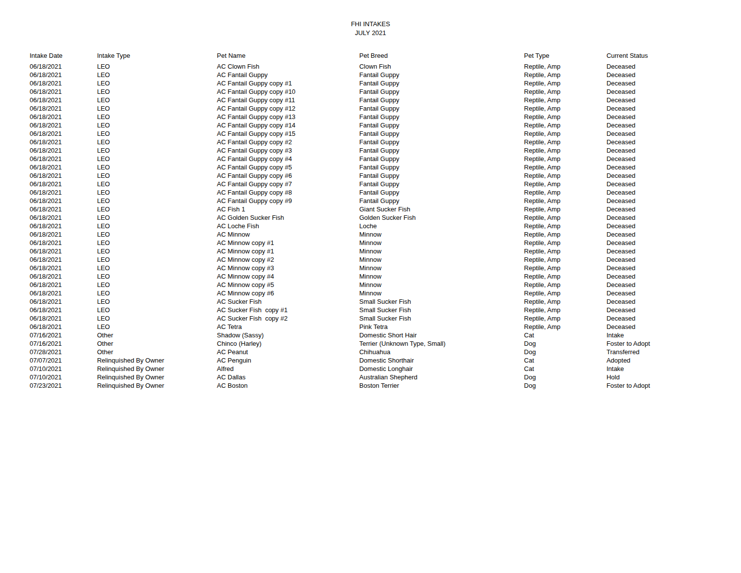FHI INTAKES
JULY 2021
| Intake Date | Intake Type | Pet Name | Pet Breed | Pet Type | Current Status |
| --- | --- | --- | --- | --- | --- |
| 06/18/2021 | LEO | AC Clown Fish | Clown Fish | Reptile, Amp | Deceased |
| 06/18/2021 | LEO | AC Fantail Guppy | Fantail Guppy | Reptile, Amp | Deceased |
| 06/18/2021 | LEO | AC Fantail Guppy copy #1 | Fantail Guppy | Reptile, Amp | Deceased |
| 06/18/2021 | LEO | AC Fantail Guppy copy #10 | Fantail Guppy | Reptile, Amp | Deceased |
| 06/18/2021 | LEO | AC Fantail Guppy copy #11 | Fantail Guppy | Reptile, Amp | Deceased |
| 06/18/2021 | LEO | AC Fantail Guppy copy #12 | Fantail Guppy | Reptile, Amp | Deceased |
| 06/18/2021 | LEO | AC Fantail Guppy copy #13 | Fantail Guppy | Reptile, Amp | Deceased |
| 06/18/2021 | LEO | AC Fantail Guppy copy #14 | Fantail Guppy | Reptile, Amp | Deceased |
| 06/18/2021 | LEO | AC Fantail Guppy copy #15 | Fantail Guppy | Reptile, Amp | Deceased |
| 06/18/2021 | LEO | AC Fantail Guppy copy #2 | Fantail Guppy | Reptile, Amp | Deceased |
| 06/18/2021 | LEO | AC Fantail Guppy copy #3 | Fantail Guppy | Reptile, Amp | Deceased |
| 06/18/2021 | LEO | AC Fantail Guppy copy #4 | Fantail Guppy | Reptile, Amp | Deceased |
| 06/18/2021 | LEO | AC Fantail Guppy copy #5 | Fantail Guppy | Reptile, Amp | Deceased |
| 06/18/2021 | LEO | AC Fantail Guppy copy #6 | Fantail Guppy | Reptile, Amp | Deceased |
| 06/18/2021 | LEO | AC Fantail Guppy copy #7 | Fantail Guppy | Reptile, Amp | Deceased |
| 06/18/2021 | LEO | AC Fantail Guppy copy #8 | Fantail Guppy | Reptile, Amp | Deceased |
| 06/18/2021 | LEO | AC Fantail Guppy copy #9 | Fantail Guppy | Reptile, Amp | Deceased |
| 06/18/2021 | LEO | AC Fish 1 | Giant Sucker Fish | Reptile, Amp | Deceased |
| 06/18/2021 | LEO | AC Golden Sucker Fish | Golden Sucker Fish | Reptile, Amp | Deceased |
| 06/18/2021 | LEO | AC Loche Fish | Loche | Reptile, Amp | Deceased |
| 06/18/2021 | LEO | AC Minnow | Minnow | Reptile, Amp | Deceased |
| 06/18/2021 | LEO | AC Minnow copy #1 | Minnow | Reptile, Amp | Deceased |
| 06/18/2021 | LEO | AC Minnow copy #1 | Minnow | Reptile, Amp | Deceased |
| 06/18/2021 | LEO | AC Minnow copy #2 | Minnow | Reptile, Amp | Deceased |
| 06/18/2021 | LEO | AC Minnow copy #3 | Minnow | Reptile, Amp | Deceased |
| 06/18/2021 | LEO | AC Minnow copy #4 | Minnow | Reptile, Amp | Deceased |
| 06/18/2021 | LEO | AC Minnow copy #5 | Minnow | Reptile, Amp | Deceased |
| 06/18/2021 | LEO | AC Minnow copy #6 | Minnow | Reptile, Amp | Deceased |
| 06/18/2021 | LEO | AC Sucker Fish | Small Sucker Fish | Reptile, Amp | Deceased |
| 06/18/2021 | LEO | AC Sucker Fish copy #1 | Small Sucker Fish | Reptile, Amp | Deceased |
| 06/18/2021 | LEO | AC Sucker Fish copy #2 | Small Sucker Fish | Reptile, Amp | Deceased |
| 06/18/2021 | LEO | AC Tetra | Pink Tetra | Reptile, Amp | Deceased |
| 07/16/2021 | Other | Shadow (Sassy) | Domestic Short Hair | Cat | Intake |
| 07/16/2021 | Other | Chinco (Harley) | Terrier (Unknown Type, Small) | Dog | Foster to Adopt |
| 07/28/2021 | Other | AC Peanut | Chihuahua | Dog | Transferred |
| 07/07/2021 | Relinquished By Owner | AC Penguin | Domestic Shorthair | Cat | Adopted |
| 07/10/2021 | Relinquished By Owner | Alfred | Domestic Longhair | Cat | Intake |
| 07/10/2021 | Relinquished By Owner | AC Dallas | Australian Shepherd | Dog | Hold |
| 07/23/2021 | Relinquished By Owner | AC Boston | Boston Terrier | Dog | Foster to Adopt |